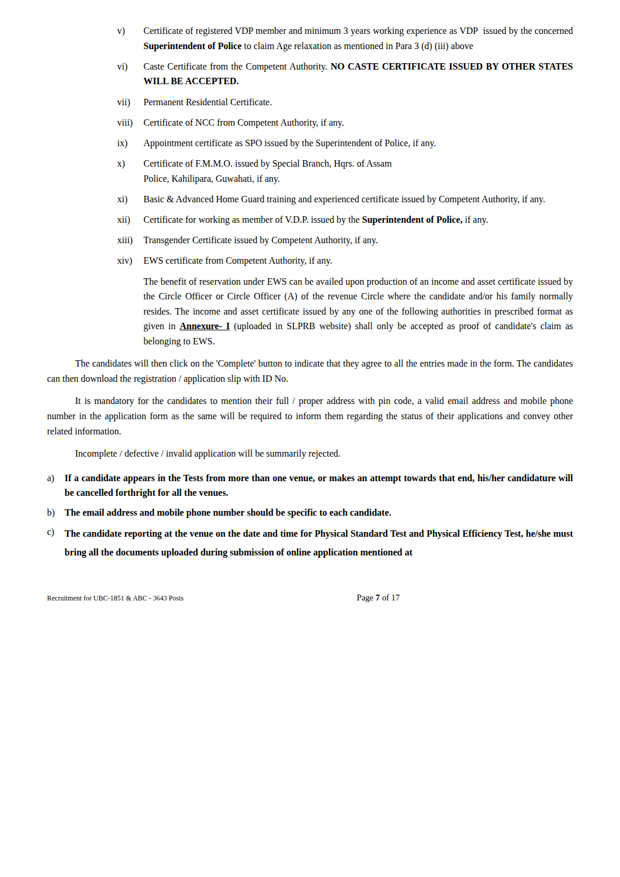v) Certificate of registered VDP member and minimum 3 years working experience as VDP issued by the concerned Superintendent of Police to claim Age relaxation as mentioned in Para 3 (d) (iii) above
vi) Caste Certificate from the Competent Authority. NO CASTE CERTIFICATE ISSUED BY OTHER STATES WILL BE ACCEPTED.
vii) Permanent Residential Certificate.
viii) Certificate of NCC from Competent Authority, if any.
ix) Appointment certificate as SPO issued by the Superintendent of Police, if any.
x) Certificate of F.M.M.O. issued by Special Branch, Hqrs. of Assam
Police, Kahilipara, Guwahati, if any.
xi) Basic & Advanced Home Guard training and experienced certificate issued by Competent Authority, if any.
xii) Certificate for working as member of V.D.P. issued by the Superintendent of Police, if any.
xiii) Transgender Certificate issued by Competent Authority, if any.
xiv) EWS certificate from Competent Authority, if any.
The benefit of reservation under EWS can be availed upon production of an income and asset certificate issued by the Circle Officer or Circle Officer (A) of the revenue Circle where the candidate and/or his family normally resides. The income and asset certificate issued by any one of the following authorities in prescribed format as given in Annexure- I (uploaded in SLPRB website) shall only be accepted as proof of candidate's claim as belonging to EWS.
The candidates will then click on the 'Complete' button to indicate that they agree to all the entries made in the form. The candidates can then download the registration / application slip with ID No.
It is mandatory for the candidates to mention their full / proper address with pin code, a valid email address and mobile phone number in the application form as the same will be required to inform them regarding the status of their applications and convey other related information.
Incomplete / defective / invalid application will be summarily rejected.
a) If a candidate appears in the Tests from more than one venue, or makes an attempt towards that end, his/her candidature will be cancelled forthright for all the venues.
b) The email address and mobile phone number should be specific to each candidate.
c) The candidate reporting at the venue on the date and time for Physical Standard Test and Physical Efficiency Test, he/she must bring all the documents uploaded during submission of online application mentioned at
Recruitment for UBC-1851 & ABC - 3643 Posts Page 7 of 17